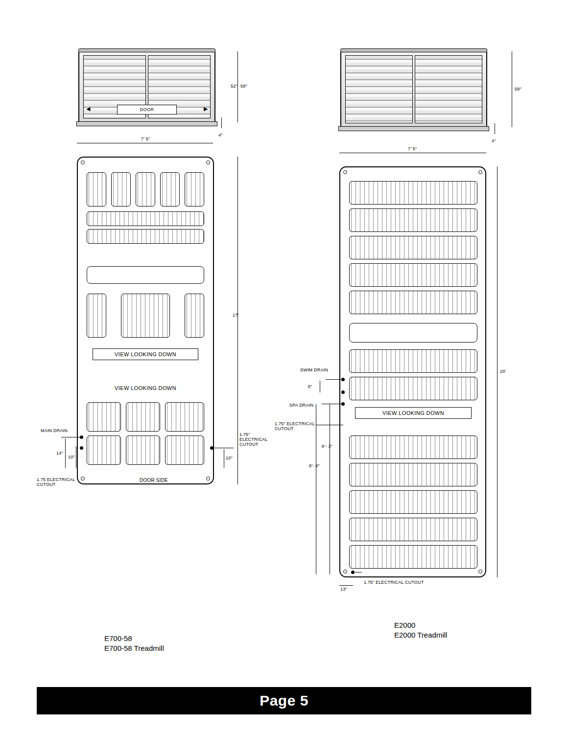============================================================ LEFT SIDE — E700-58 ============================================================
DOOR
◀
▶
52"
58"
4"
7’ 5"
VIEW LOOKING DOWN
VIEW LOOKING DOWN
17’
MAIN DRAIN
14"
10"
1.75 ELECTRICAL
CUTOUT
1.75"
ELECTRICAL
CUTOUT
10"
DOOR SIDE
E700-58
E700-58 Treadmill
============================================================ RIGHT SIDE — E2000 ============================================================
58"
4"
7’ 5"
VIEW LOOKING DOWN
20’
SWIM DRAIN
6"
SPA DRAIN
1.75" ELECTRICAL
CUTOUT
8’- 3"
8’- 9"
1.75” ELECTRICAL CUTOUT
13"
E2000
E2000 Treadmill
============================================================ FOOTER ============================================================
Page 5